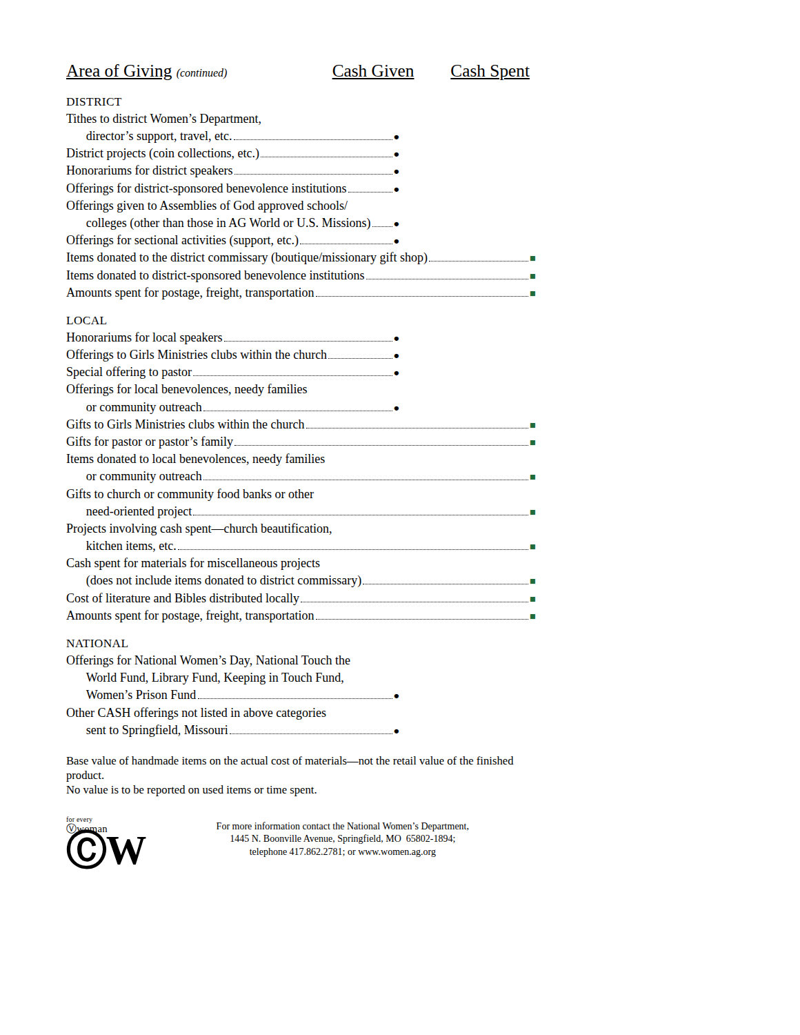Area of Giving (continued)
Cash Given
Cash Spent
DISTRICT
Tithes to district Women’s Department,
director’s support, travel, etc. ●
District projects (coin collections, etc.) ●
Honorariums for district speakers ●
Offerings for district-sponsored benevolence institutions ●
Offerings given to Assemblies of God approved schools/
colleges (other than those in AG World or U.S. Missions) ●
Offerings for sectional activities (support, etc.) ●
Items donated to the district commissary (boutique/missionary gift shop) ■
Items donated to district-sponsored benevolence institutions ■
Amounts spent for postage, freight, transportation ■
LOCAL
Honorariums for local speakers ●
Offerings to Girls Ministries clubs within the church ●
Special offering to pastor ●
Offerings for local benevolences, needy families
or community outreach ●
Gifts to Girls Ministries clubs within the church ■
Gifts for pastor or pastor’s family ■
Items donated to local benevolences, needy families
or community outreach ■
Gifts to church or community food banks or other
need-oriented project ■
Projects involving cash spent—church beautification,
kitchen items, etc. ■
Cash spent for materials for miscellaneous projects
(does not include items donated to district commissary) ■
Cost of literature and Bibles distributed locally ■
Amounts spent for postage, freight, transportation ■
NATIONAL
Offerings for National Women’s Day, National Touch the
World Fund, Library Fund, Keeping in Touch Fund,
Women’s Prison Fund ●
Other CASH offerings not listed in above categories
sent to Springfield, Missouri ●
Base value of handmade items on the actual cost of materials—not the retail value of the finished product.
No value is to be reported on used items or time spent.
for every
Ⓥwoman
ⒸW
For more information contact the National Women’s Department,
1445 N. Boonville Avenue, Springfield, MO 65802-1894;
telephone 417.862.2781; or www.women.ag.org